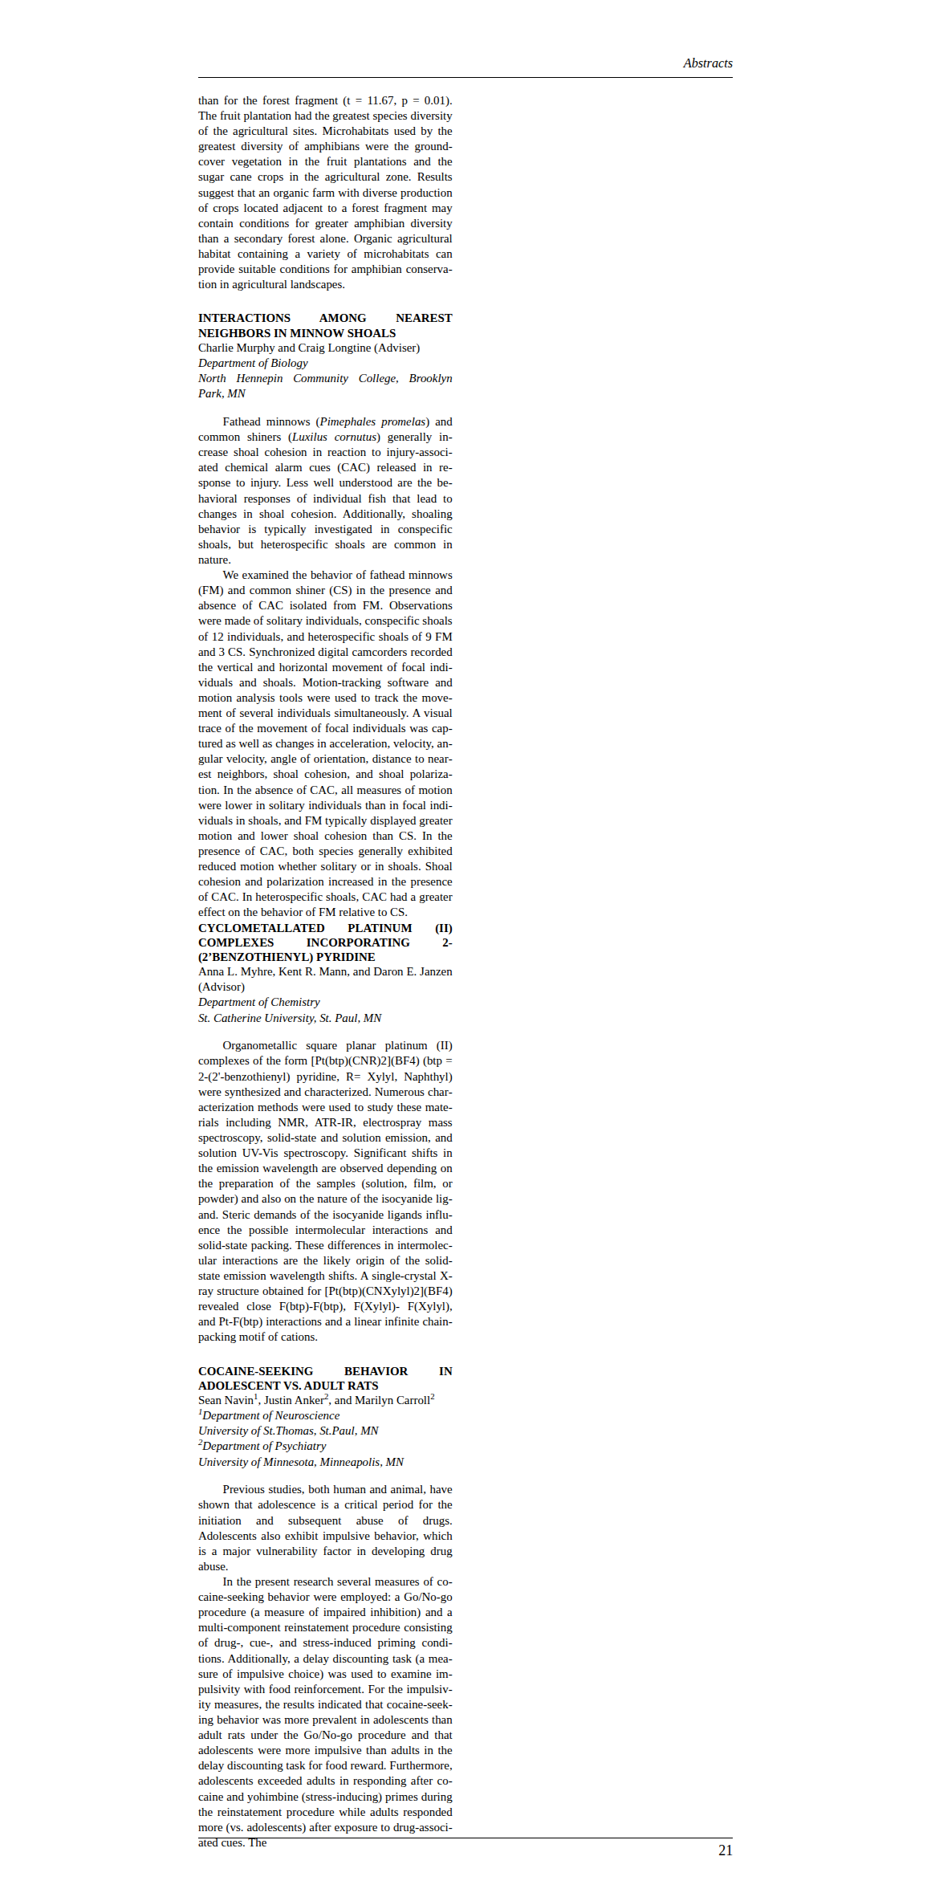Abstracts
than for the forest fragment (t = 11.67, p = 0.01). The fruit plantation had the greatest species diversity of the agricultural sites. Microhabitats used by the greatest diversity of amphibians were the ground-cover vegetation in the fruit plantations and the sugar cane crops in the agricultural zone. Results suggest that an organic farm with diverse production of crops located adjacent to a forest fragment may contain conditions for greater amphibian diversity than a secondary forest alone. Organic agricultural habitat containing a variety of microhabitats can provide suitable conditions for amphibian conservation in agricultural landscapes.
Interactions Among Nearest Neighbors in Minnow Shoals
Charlie Murphy and Craig Longtine (Adviser)
Department of Biology
North Hennepin Community College, Brooklyn Park, MN
Fathead minnows (Pimephales promelas) and common shiners (Luxilus cornutus) generally increase shoal cohesion in reaction to injury-associated chemical alarm cues (CAC) released in response to injury. Less well understood are the behavioral responses of individual fish that lead to changes in shoal cohesion. Additionally, shoaling behavior is typically investigated in conspecific shoals, but heterospecific shoals are common in nature.
We examined the behavior of fathead minnows (FM) and common shiner (CS) in the presence and absence of CAC isolated from FM. Observations were made of solitary individuals, conspecific shoals of 12 individuals, and heterospecific shoals of 9 FM and 3 CS. Synchronized digital camcorders recorded the vertical and horizontal movement of focal individuals and shoals. Motion-tracking software and motion analysis tools were used to track the movement of several individuals simultaneously. A visual trace of the movement of focal individuals was captured as well as changes in acceleration, velocity, angular velocity, angle of orientation, distance to nearest neighbors, shoal cohesion, and shoal polarization. In the absence of CAC, all measures of motion were lower in solitary individuals than in focal individuals in shoals, and FM typically displayed greater motion and lower shoal cohesion than CS. In the presence of CAC, both species generally exhibited reduced motion whether solitary or in shoals. Shoal cohesion and polarization increased in the presence of CAC. In heterospecific shoals, CAC had a greater effect on the behavior of FM relative to CS.
Cyclometallated Platinum (II) Complexes Incorporating 2-(2’Benzothienyl) Pyridine
Anna L. Myhre, Kent R. Mann, and Daron E. Janzen (Advisor)
Department of Chemistry
St. Catherine University, St. Paul, MN
Organometallic square planar platinum (II) complexes of the form [Pt(btp)(CNR)2](BF4) (btp = 2-(2'-benzothienyl) pyridine, R= Xylyl, Naphthyl) were synthesized and characterized. Numerous characterization methods were used to study these materials including NMR, ATR-IR, electrospray mass spectroscopy, solid-state and solution emission, and solution UV-Vis spectroscopy. Significant shifts in the emission wavelength are observed depending on the preparation of the samples (solution, film, or powder) and also on the nature of the isocyanide ligand. Steric demands of the isocyanide ligands influence the possible intermolecular interactions and solid-state packing. These differences in intermolecular interactions are the likely origin of the solid-state emission wavelength shifts. A single-crystal X-ray structure obtained for [Pt(btp)(CNXylyl)2](BF4) revealed close F(btp)-F(btp), F(Xylyl)- F(Xylyl), and Pt-F(btp) interactions and a linear infinite chain-packing motif of cations.
Cocaine-Seeking Behavior in Adolescent vs. Adult Rats
Sean Navin1, Justin Anker2, and Marilyn Carroll2
1Department of Neuroscience
University of St.Thomas, St.Paul, MN
2Department of Psychiatry
University of Minnesota, Minneapolis, MN
Previous studies, both human and animal, have shown that adolescence is a critical period for the initiation and subsequent abuse of drugs. Adolescents also exhibit impulsive behavior, which is a major vulnerability factor in developing drug abuse.
In the present research several measures of cocaine-seeking behavior were employed: a Go/No-go procedure (a measure of impaired inhibition) and a multi-component reinstatement procedure consisting of drug-, cue-, and stress-induced priming conditions. Additionally, a delay discounting task (a measure of impulsive choice) was used to examine impulsivity with food reinforcement. For the impulsivity measures, the results indicated that cocaine-seeking behavior was more prevalent in adolescents than adult rats under the Go/No-go procedure and that adolescents were more impulsive than adults in the delay discounting task for food reward. Furthermore, adolescents exceeded adults in responding after cocaine and yohimbine (stress-inducing) primes during the reinstatement procedure while adults responded more (vs. adolescents) after exposure to drug-associated cues. The
21